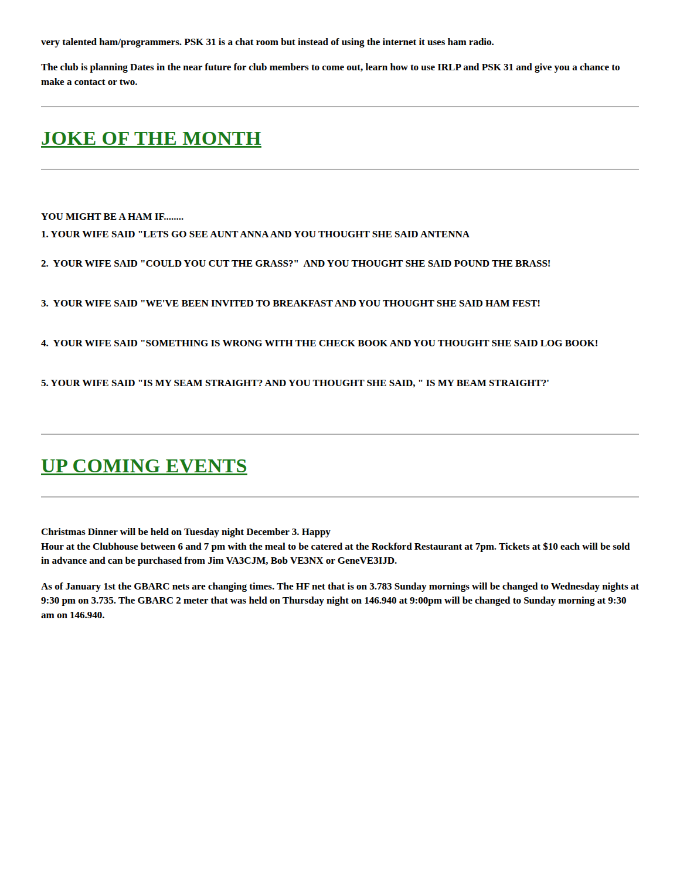very talented ham/programmers. PSK 31 is a chat room but instead of using the internet it uses ham radio.
The club is planning Dates in the near future for club members to come out, learn how to use IRLP and PSK 31 and give you a chance to make a contact or two.
JOKE OF THE MONTH
YOU MIGHT BE A HAM IF........
1. YOUR WIFE SAID "LETS GO SEE AUNT ANNA AND YOU THOUGHT SHE SAID ANTENNA
2. YOUR WIFE SAID "COULD YOU CUT THE GRASS?" AND YOU THOUGHT SHE SAID POUND THE BRASS!
3. YOUR WIFE SAID "WE'VE BEEN INVITED TO BREAKFAST AND YOU THOUGHT SHE SAID HAM FEST!
4. YOUR WIFE SAID "SOMETHING IS WRONG WITH THE CHECK BOOK AND YOU THOUGHT SHE SAID LOG BOOK!
5. YOUR WIFE SAID "IS MY SEAM STRAIGHT? AND YOU THOUGHT SHE SAID, " IS MY BEAM STRAIGHT?'
UP COMING EVENTS
Christmas Dinner will be held on Tuesday night December 3. Happy
Hour at the Clubhouse between 6 and 7 pm with the meal to be catered at the Rockford Restaurant at 7pm. Tickets at $10 each will be sold in advance and can be purchased from Jim VA3CJM, Bob VE3NX or GeneVE3IJD.
As of January 1st the GBARC nets are changing times. The HF net that is on 3.783 Sunday mornings will be changed to Wednesday nights at 9:30 pm on 3.735. The GBARC 2 meter that was held on Thursday night on 146.940 at 9:00pm will be changed to Sunday morning at 9:30 am on 146.940.